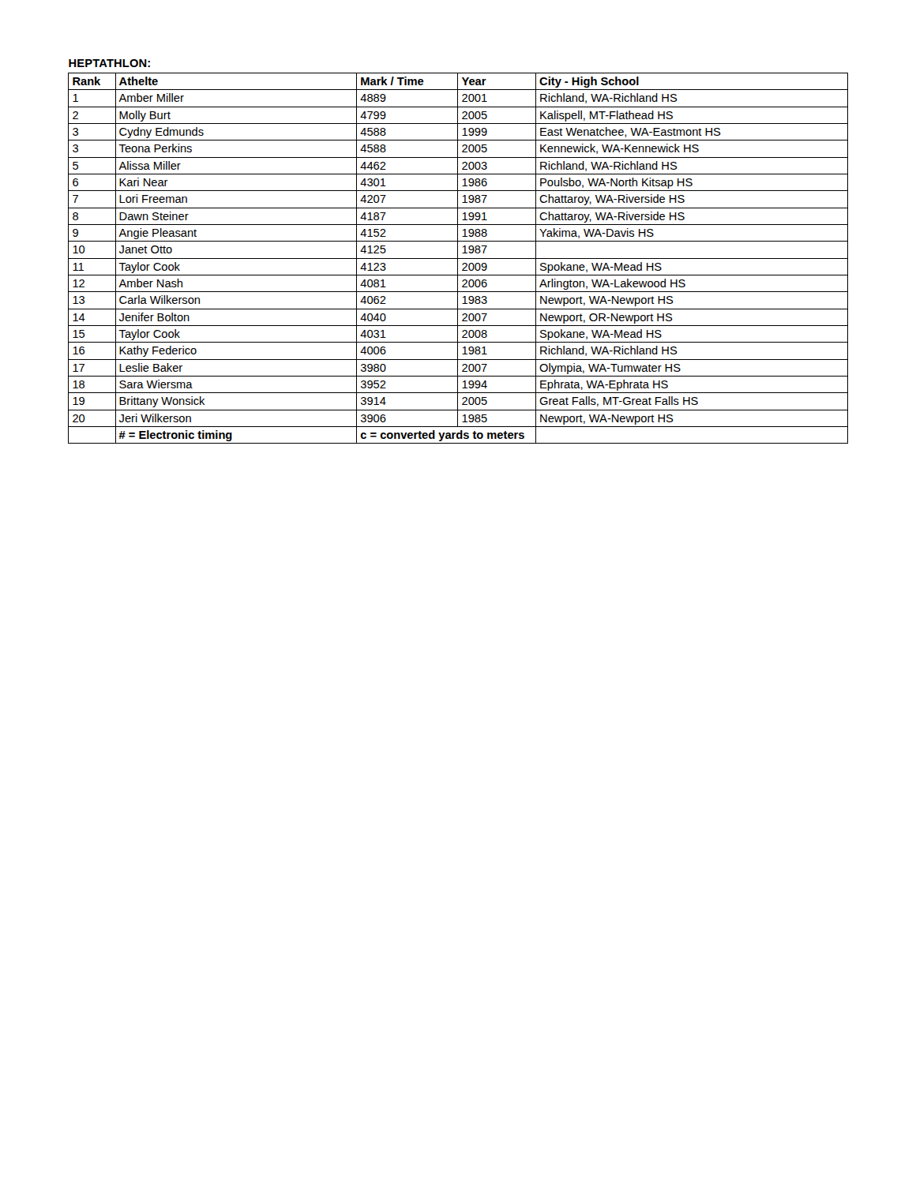HEPTATHLON:
| Rank | Athelte | Mark / Time | Year | City - High School |
| --- | --- | --- | --- | --- |
| 1 | Amber Miller | 4889 | 2001 | Richland, WA-Richland HS |
| 2 | Molly Burt | 4799 | 2005 | Kalispell, MT-Flathead HS |
| 3 | Cydny Edmunds | 4588 | 1999 | East Wenatchee, WA-Eastmont HS |
| 3 | Teona Perkins | 4588 | 2005 | Kennewick, WA-Kennewick HS |
| 5 | Alissa Miller | 4462 | 2003 | Richland, WA-Richland HS |
| 6 | Kari Near | 4301 | 1986 | Poulsbo, WA-North Kitsap HS |
| 7 | Lori Freeman | 4207 | 1987 | Chattaroy, WA-Riverside HS |
| 8 | Dawn Steiner | 4187 | 1991 | Chattaroy, WA-Riverside HS |
| 9 | Angie Pleasant | 4152 | 1988 | Yakima, WA-Davis HS |
| 10 | Janet Otto | 4125 | 1987 | |
| 11 | Taylor Cook | 4123 | 2009 | Spokane, WA-Mead HS |
| 12 | Amber Nash | 4081 | 2006 | Arlington, WA-Lakewood HS |
| 13 | Carla Wilkerson | 4062 | 1983 | Newport, WA-Newport HS |
| 14 | Jenifer Bolton | 4040 | 2007 | Newport, OR-Newport HS |
| 15 | Taylor Cook | 4031 | 2008 | Spokane, WA-Mead HS |
| 16 | Kathy Federico | 4006 | 1981 | Richland, WA-Richland HS |
| 17 | Leslie Baker | 3980 | 2007 | Olympia, WA-Tumwater HS |
| 18 | Sara Wiersma | 3952 | 1994 | Ephrata, WA-Ephrata HS |
| 19 | Brittany Wonsick | 3914 | 2005 | Great Falls, MT-Great Falls HS |
| 20 | Jeri Wilkerson | 3906 | 1985 | Newport, WA-Newport HS |
| | # = Electronic timing | c = converted yards to meters | |